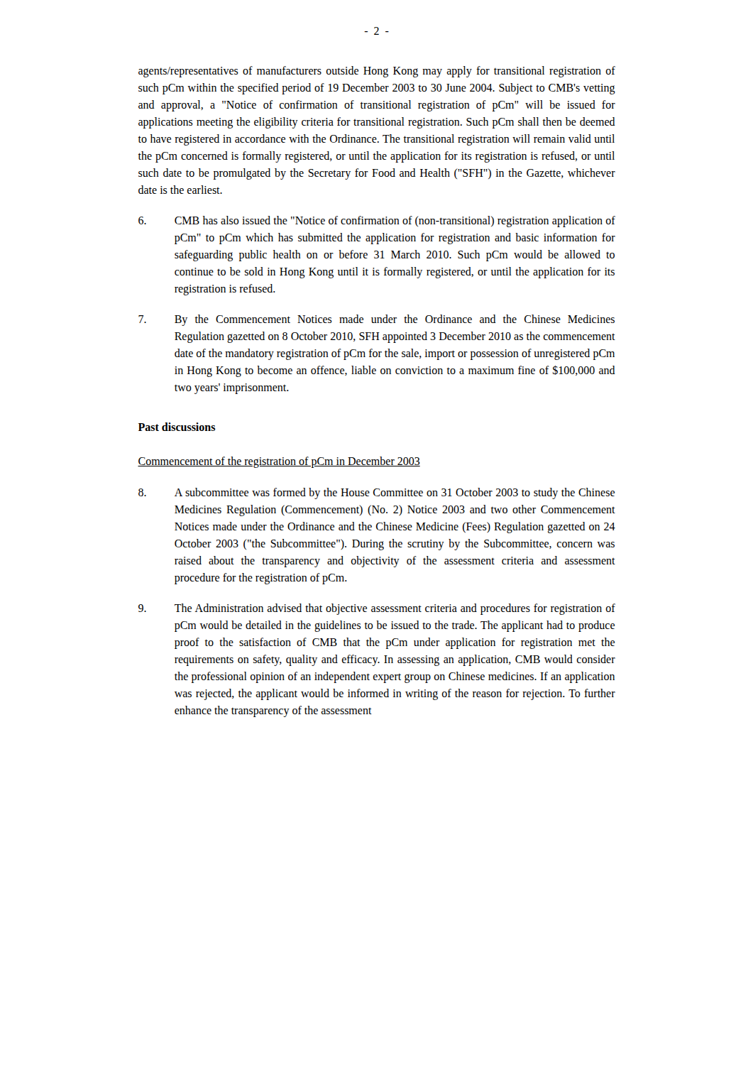- 2 -
agents/representatives of manufacturers outside Hong Kong may apply for transitional registration of such pCm within the specified period of 19 December 2003 to 30 June 2004. Subject to CMB's vetting and approval, a "Notice of confirmation of transitional registration of pCm" will be issued for applications meeting the eligibility criteria for transitional registration. Such pCm shall then be deemed to have registered in accordance with the Ordinance. The transitional registration will remain valid until the pCm concerned is formally registered, or until the application for its registration is refused, or until such date to be promulgated by the Secretary for Food and Health ("SFH") in the Gazette, whichever date is the earliest.
6.
CMB has also issued the "Notice of confirmation of (non-transitional) registration application of pCm" to pCm which has submitted the application for registration and basic information for safeguarding public health on or before 31 March 2010. Such pCm would be allowed to continue to be sold in Hong Kong until it is formally registered, or until the application for its registration is refused.
7.
By the Commencement Notices made under the Ordinance and the Chinese Medicines Regulation gazetted on 8 October 2010, SFH appointed 3 December 2010 as the commencement date of the mandatory registration of pCm for the sale, import or possession of unregistered pCm in Hong Kong to become an offence, liable on conviction to a maximum fine of $100,000 and two years' imprisonment.
Past discussions
Commencement of the registration of pCm in December 2003
8.
A subcommittee was formed by the House Committee on 31 October 2003 to study the Chinese Medicines Regulation (Commencement) (No. 2) Notice 2003 and two other Commencement Notices made under the Ordinance and the Chinese Medicine (Fees) Regulation gazetted on 24 October 2003 ("the Subcommittee"). During the scrutiny by the Subcommittee, concern was raised about the transparency and objectivity of the assessment criteria and assessment procedure for the registration of pCm.
9.
The Administration advised that objective assessment criteria and procedures for registration of pCm would be detailed in the guidelines to be issued to the trade. The applicant had to produce proof to the satisfaction of CMB that the pCm under application for registration met the requirements on safety, quality and efficacy. In assessing an application, CMB would consider the professional opinion of an independent expert group on Chinese medicines. If an application was rejected, the applicant would be informed in writing of the reason for rejection. To further enhance the transparency of the assessment